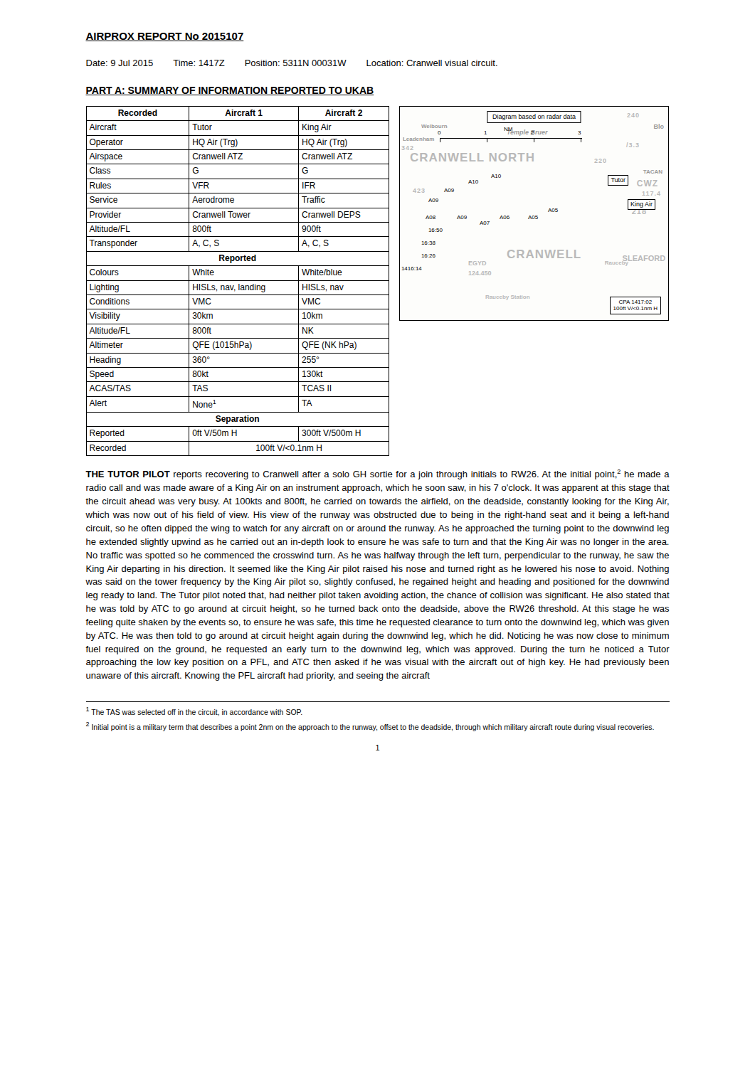AIRPROX REPORT No 2015107
Date: 9 Jul 2015 Time: 1417Z Position: 5311N 00031W Location: Cranwell visual circuit.
PART A: SUMMARY OF INFORMATION REPORTED TO UKAB
| Recorded | Aircraft 1 | Aircraft 2 |
| --- | --- | --- |
| Aircraft | Tutor | King Air |
| Operator | HQ Air (Trg) | HQ Air (Trg) |
| Airspace | Cranwell ATZ | Cranwell ATZ |
| Class | G | G |
| Rules | VFR | IFR |
| Service | Aerodrome | Traffic |
| Provider | Cranwell Tower | Cranwell DEPS |
| Altitude/FL | 800ft | 900ft |
| Transponder | A, C, S | A, C, S |
| Reported |
| Colours | White | White/blue |
| Lighting | HISLs, nav, landing | HISLs, nav |
| Conditions | VMC | VMC |
| Visibility | 30km | 10km |
| Altitude/FL | 800ft | NK |
| Altimeter | QFE (1015hPa) | QFE (NK hPa) |
| Heading | 360° | 255° |
| Speed | 80kt | 130kt |
| ACAS/TAS | TAS | TCAS II |
| Alert | None 1 | TA |
| Separation |
| Reported | 0ft V/50m H | 300ft V/500m H |
| Recorded | 100ft V/<0.1nm H |
Diagram based on radar data
240 Welbourn Blo Temple Bruer Leadenham 342 /3.3 CRANWELL NORTH 220 423 TACAN CWZ 117.4 218 CRANWELL EGYD 124.450 Rauceby SLEAFORD Rauceby Station
NM
0 1 2 3
Tutor
King Air
A09 A10 A10 A09 A08 A09 A07 A06 A05 A05 16:50 16:38 16:26 1416:14
CPA 1417:02
100ft V/<0.1nm H
THE TUTOR PILOT reports recovering to Cranwell after a solo GH sortie for a join through initials to RW26. At the initial point,2 he made a radio call and was made aware of a King Air on an instrument approach, which he soon saw, in his 7 o'clock. It was apparent at this stage that the circuit ahead was very busy. At 100kts and 800ft, he carried on towards the airfield, on the deadside, constantly looking for the King Air, which was now out of his field of view. His view of the runway was obstructed due to being in the right-hand seat and it being a left-hand circuit, so he often dipped the wing to watch for any aircraft on or around the runway. As he approached the turning point to the downwind leg he extended slightly upwind as he carried out an in-depth look to ensure he was safe to turn and that the King Air was no longer in the area. No traffic was spotted so he commenced the crosswind turn. As he was halfway through the left turn, perpendicular to the runway, he saw the King Air departing in his direction. It seemed like the King Air pilot raised his nose and turned right as he lowered his nose to avoid. Nothing was said on the tower frequency by the King Air pilot so, slightly confused, he regained height and heading and positioned for the downwind leg ready to land. The Tutor pilot noted that, had neither pilot taken avoiding action, the chance of collision was significant. He also stated that he was told by ATC to go around at circuit height, so he turned back onto the deadside, above the RW26 threshold. At this stage he was feeling quite shaken by the events so, to ensure he was safe, this time he requested clearance to turn onto the downwind leg, which was given by ATC. He was then told to go around at circuit height again during the downwind leg, which he did. Noticing he was now close to minimum fuel required on the ground, he requested an early turn to the downwind leg, which was approved. During the turn he noticed a Tutor approaching the low key position on a PFL, and ATC then asked if he was visual with the aircraft out of high key. He had previously been unaware of this aircraft. Knowing the PFL aircraft had priority, and seeing the aircraft
1 The TAS was selected off in the circuit, in accordance with SOP.
2 Initial point is a military term that describes a point 2nm on the approach to the runway, offset to the deadside, through which military aircraft route during visual recoveries.
1